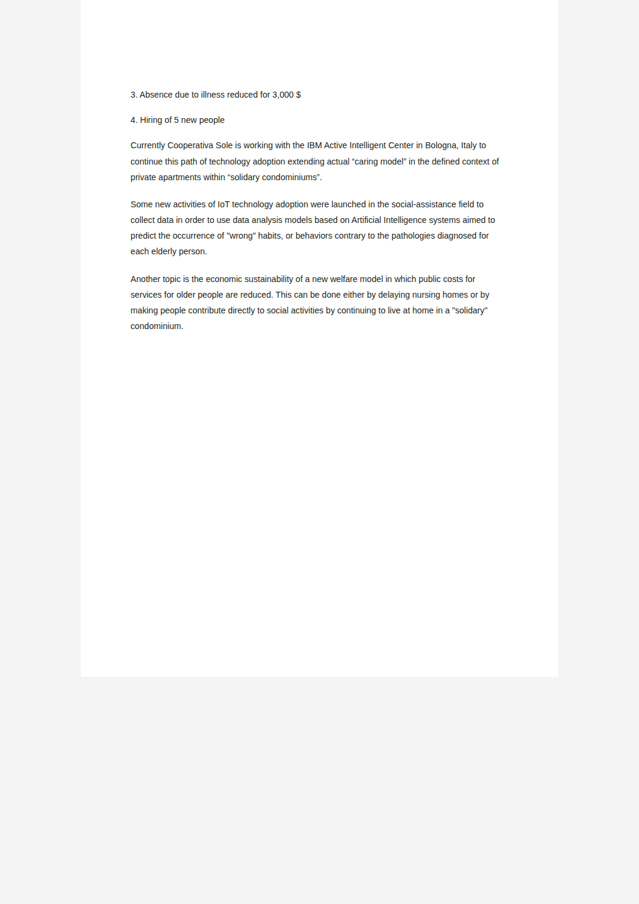3. Absence due to illness reduced for 3,000 $
4. Hiring of 5 new people
Currently Cooperativa Sole is working with the IBM Active Intelligent Center in Bologna, Italy to continue this path of technology adoption extending actual “caring model” in the defined context of private apartments within “solidary condominiums”.
Some new activities of IoT technology adoption were launched in the social-assistance field to collect data in order to use data analysis models based on Artificial Intelligence systems aimed to predict the occurrence of "wrong" habits, or behaviors contrary to the pathologies diagnosed for each elderly person.
Another topic is the economic sustainability of a new welfare model in which public costs for services for older people are reduced. This can be done either by delaying nursing homes or by making people contribute directly to social activities by continuing to live at home in a "solidary" condominium.